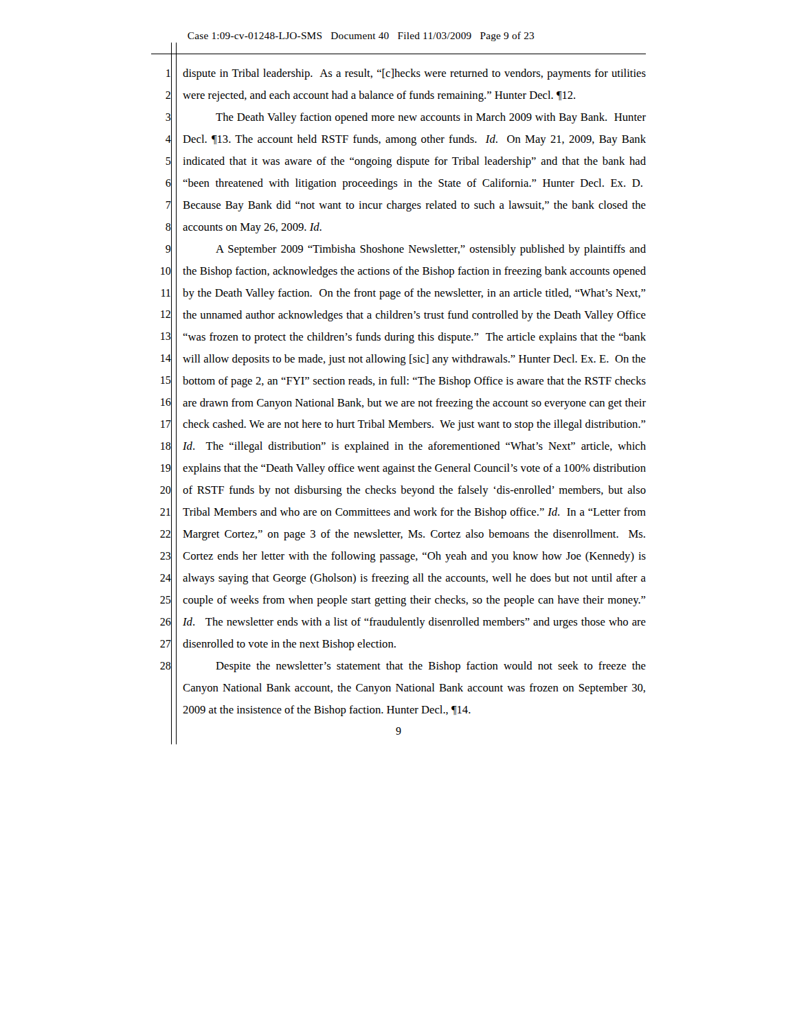Case 1:09-cv-01248-LJO-SMS Document 40 Filed 11/03/2009 Page 9 of 23
1
2
3
4
5
6
7
8
9
10
11
12
13
14
15
16
17
18
19
20
21
22
23
24
25
26
27
28
dispute in Tribal leadership. As a result, “[c]hecks were returned to vendors, payments for utilities were rejected, and each account had a balance of funds remaining.” Hunter Decl. ¶12.
The Death Valley faction opened more new accounts in March 2009 with Bay Bank. Hunter Decl. ¶13. The account held RSTF funds, among other funds. Id. On May 21, 2009, Bay Bank indicated that it was aware of the “ongoing dispute for Tribal leadership” and that the bank had “been threatened with litigation proceedings in the State of California.” Hunter Decl. Ex. D. Because Bay Bank did “not want to incur charges related to such a lawsuit,” the bank closed the accounts on May 26, 2009. Id.
A September 2009 “Timbisha Shoshone Newsletter,” ostensibly published by plaintiffs and the Bishop faction, acknowledges the actions of the Bishop faction in freezing bank accounts opened by the Death Valley faction. On the front page of the newsletter, in an article titled, “What’s Next,” the unnamed author acknowledges that a children’s trust fund controlled by the Death Valley Office “was frozen to protect the children’s funds during this dispute.” The article explains that the “bank will allow deposits to be made, just not allowing [sic] any withdrawals.” Hunter Decl. Ex. E. On the bottom of page 2, an “FYI” section reads, in full: “The Bishop Office is aware that the RSTF checks are drawn from Canyon National Bank, but we are not freezing the account so everyone can get their check cashed. We are not here to hurt Tribal Members. We just want to stop the illegal distribution.” Id. The “illegal distribution” is explained in the aforementioned “What’s Next” article, which explains that the “Death Valley office went against the General Council’s vote of a 100% distribution of RSTF funds by not disbursing the checks beyond the falsely ‘dis-enrolled’ members, but also Tribal Members and who are on Committees and work for the Bishop office.” Id. In a “Letter from Margret Cortez,” on page 3 of the newsletter, Ms. Cortez also bemoans the disenrollment. Ms. Cortez ends her letter with the following passage, “Oh yeah and you know how Joe (Kennedy) is always saying that George (Gholson) is freezing all the accounts, well he does but not until after a couple of weeks from when people start getting their checks, so the people can have their money.” Id. The newsletter ends with a list of “fraudulently disenrolled members” and urges those who are disenrolled to vote in the next Bishop election.
Despite the newsletter’s statement that the Bishop faction would not seek to freeze the Canyon National Bank account, the Canyon National Bank account was frozen on September 30, 2009 at the insistence of the Bishop faction. Hunter Decl., ¶14.
9